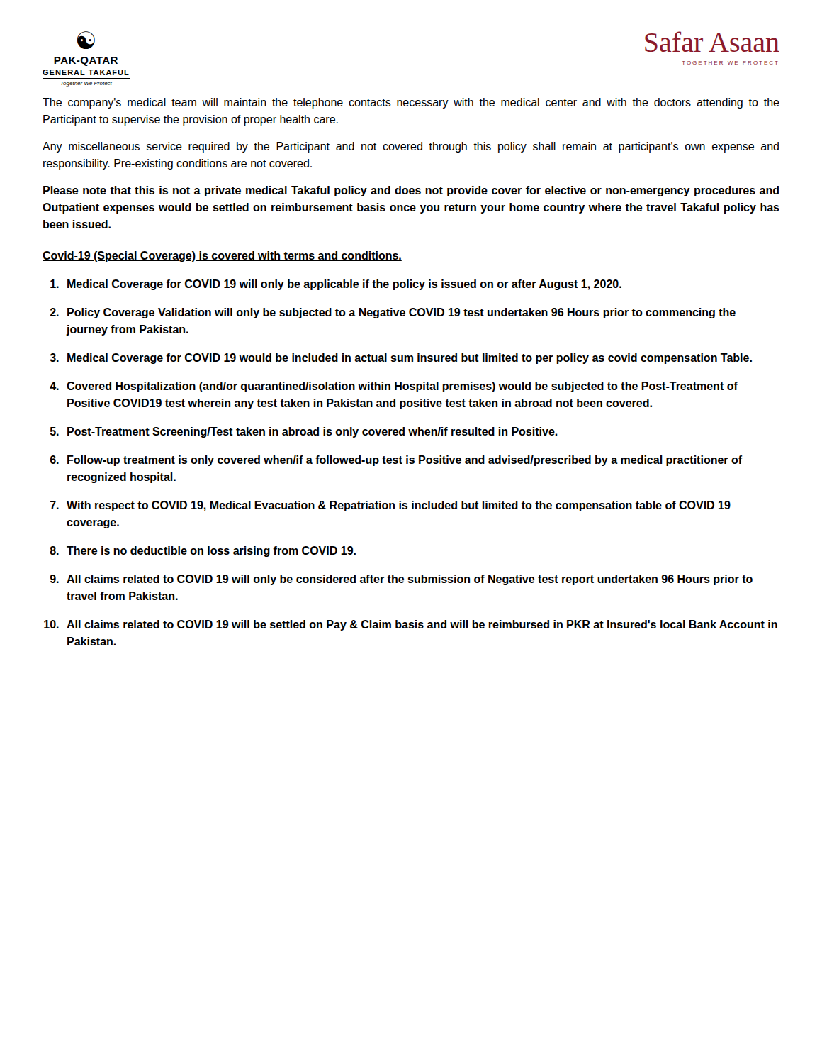☯
PAK-QATAR
GENERAL TAKAFUL
Together We Protect
Safar Asaan
TOGETHER WE PROTECT
The company's medical team will maintain the telephone contacts necessary with the medical center and with the doctors attending to the Participant to supervise the provision of proper health care.
Any miscellaneous service required by the Participant and not covered through this policy shall remain at participant's own expense and responsibility. Pre-existing conditions are not covered.
Please note that this is not a private medical Takaful policy and does not provide cover for elective or non-emergency procedures and Outpatient expenses would be settled on reimbursement basis once you return your home country where the travel Takaful policy has been issued.
Covid-19 (Special Coverage) is covered with terms and conditions.
Medical Coverage for COVID 19 will only be applicable if the policy is issued on or after August 1, 2020.
Policy Coverage Validation will only be subjected to a Negative COVID 19 test undertaken 96 Hours prior to commencing the journey from Pakistan.
Medical Coverage for COVID 19 would be included in actual sum insured but limited to per policy as covid compensation Table.
Covered Hospitalization (and/or quarantined/isolation within Hospital premises) would be subjected to the Post-Treatment of Positive COVID19 test wherein any test taken in Pakistan and positive test taken in abroad not been covered.
Post-Treatment Screening/Test taken in abroad is only covered when/if resulted in Positive.
Follow-up treatment is only covered when/if a followed-up test is Positive and advised/prescribed by a medical practitioner of recognized hospital.
With respect to COVID 19, Medical Evacuation & Repatriation is included but limited to the compensation table of COVID 19 coverage.
There is no deductible on loss arising from COVID 19.
All claims related to COVID 19 will only be considered after the submission of Negative test report undertaken 96 Hours prior to travel from Pakistan.
All claims related to COVID 19 will be settled on Pay & Claim basis and will be reimbursed in PKR at Insured's local Bank Account in Pakistan.